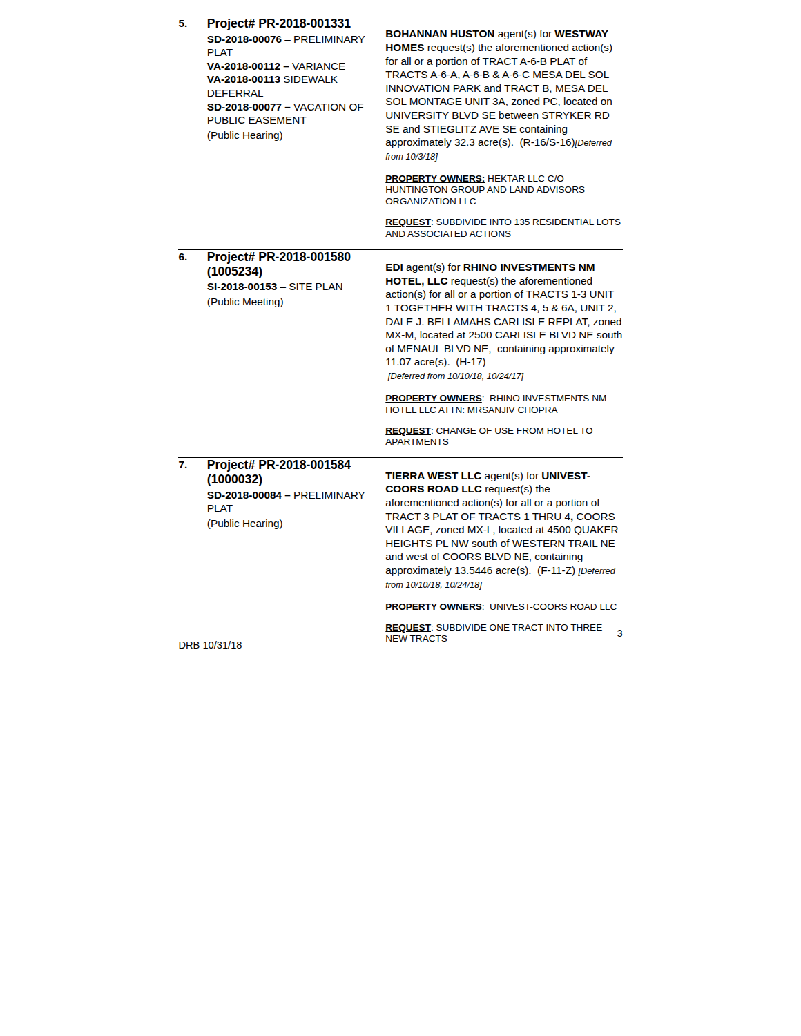| 5. | Project# PR-2018-001331 SD-2018-00076 – PRELIMINARY PLAT VA-2018-00112 – VARIANCE VA-2018-00113 SIDEWALK DEFERRAL SD-2018-00077 – VACATION OF PUBLIC EASEMENT (Public Hearing) | BOHANNAN HUSTON agent(s) for WESTWAY HOMES request(s) the aforementioned action(s) for all or a portion of TRACT A-6-B PLAT of TRACTS A-6-A, A-6-B & A-6-C MESA DEL SOL INNOVATION PARK and TRACT B, MESA DEL SOL MONTAGE UNIT 3A, zoned PC, located on UNIVERSITY BLVD SE between STRYKER RD SE and STIEGLITZ AVE SE containing approximately 32.3 acre(s). (R-16/S-16) [Deferred from 10/3/18] PROPERTY OWNERS: HEKTAR LLC C/O HUNTINGTON GROUP AND LAND ADVISORS ORGANIZATION LLC REQUEST : SUBDIVIDE INTO 135 RESIDENTIAL LOTS AND ASSOCIATED ACTIONS |
| 6. | Project# PR-2018-001580 (1005234) SI-2018-00153 – SITE PLAN (Public Meeting) | EDI agent(s) for RHINO INVESTMENTS NM HOTEL, LLC request(s) the aforementioned action(s) for all or a portion of TRACTS 1-3 UNIT 1 TOGETHER WITH TRACTS 4, 5 & 6A, UNIT 2, DALE J. BELLAMAHS CARLISLE REPLAT, zoned MX-M, located at 2500 CARLISLE BLVD NE south of MENAUL BLVD NE, containing approximately 11.07 acre(s). (H-17) [Deferred from 10/10/18, 10/24/17] PROPERTY OWNERS : RHINO INVESTMENTS NM HOTEL LLC ATTN: MRSANJIV CHOPRA REQUEST : CHANGE OF USE FROM HOTEL TO APARTMENTS |
| 7. | Project# PR-2018-001584 (1000032) SD-2018-00084 – PRELIMINARY PLAT (Public Hearing) | TIERRA WEST LLC agent(s) for UNIVEST-COORS ROAD LLC request(s) the aforementioned action(s) for all or a portion of TRACT 3 PLAT OF TRACTS 1 THRU 4 , COORS VILLAGE, zoned MX-L, located at 4500 QUAKER HEIGHTS PL NW south of WESTERN TRAIL NE and west of COORS BLVD NE, containing approximately 13.5446 acre(s). (F-11-Z) [Deferred from 10/10/18, 10/24/18] PROPERTY OWNERS : UNIVEST-COORS ROAD LLC REQUEST : SUBDIVIDE ONE TRACT INTO THREE NEW TRACTS |
DRB 10/31/18
3